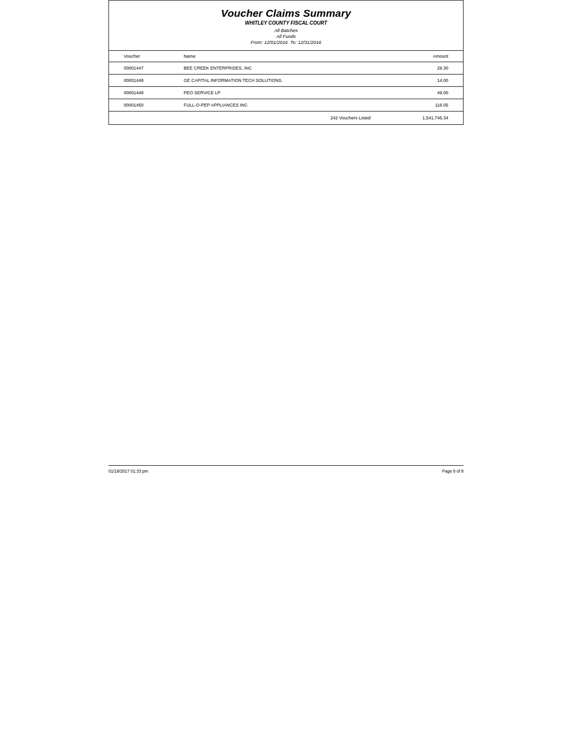Voucher Claims Summary
WHITLEY COUNTY FISCAL COURT
All Batches
All Funds
From: 12/01/2016 To: 12/31/2016
| Voucher | Name | Amount |
| --- | --- | --- |
| 00001447 | BEE CREEK ENTERPRISES, INC | 29.30 |
| 00001448 | GE CAPITAL INFORMATION TECH SOLUTIONS. | 14.00 |
| 00001449 | PEO SERVICE LP | 49.00 |
| 00001450 | FULL-O-PEP APPLIANCES INC | 116.05 |
| | 242 Vouchers Listed | 1,541,746.34 |
01/19/2017 01:33 pm
Page 8 of 8